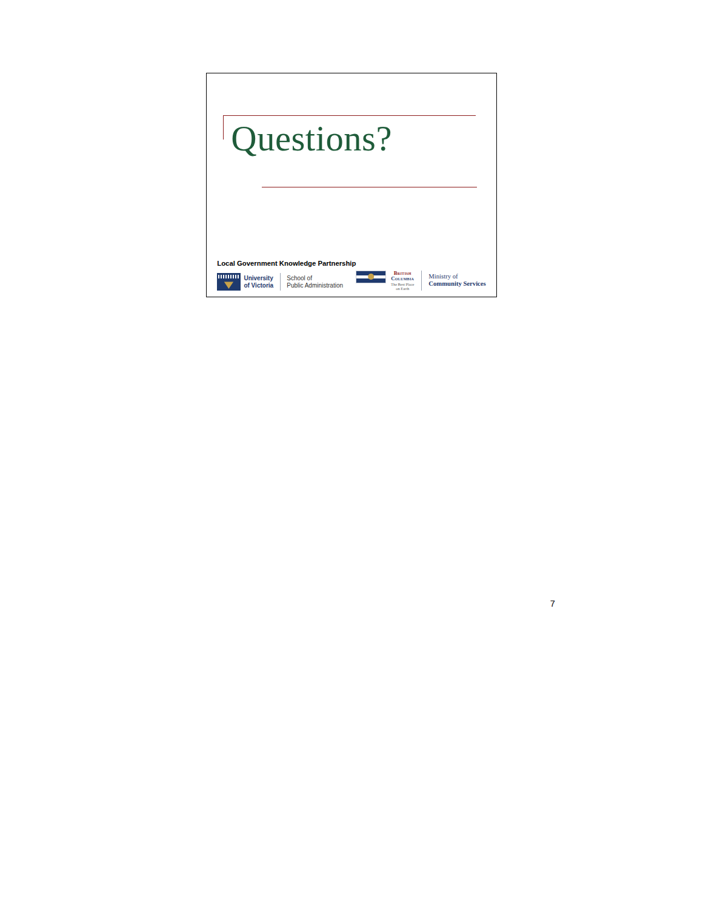Questions?
Local Government Knowledge Partnership
University
of Victoria
School of
Public Administration
British Columbia The Best Place on Earth
Ministry of Community Services
7